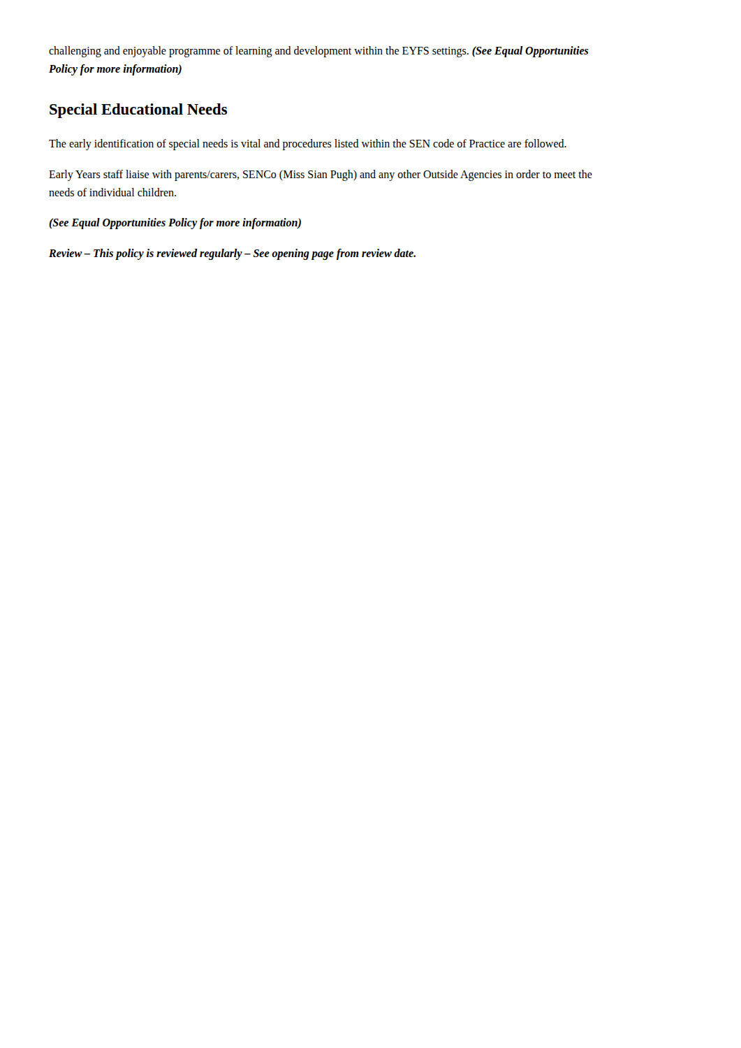challenging and enjoyable programme of learning and development within the EYFS settings. (See Equal Opportunities Policy for more information)
Special Educational Needs
The early identification of special needs is vital and procedures listed within the SEN code of Practice are followed.
Early Years staff liaise with parents/carers, SENCo (Miss Sian Pugh) and any other Outside Agencies in order to meet the needs of individual children.
(See Equal Opportunities Policy for more information)
Review – This policy is reviewed regularly – See opening page from review date.